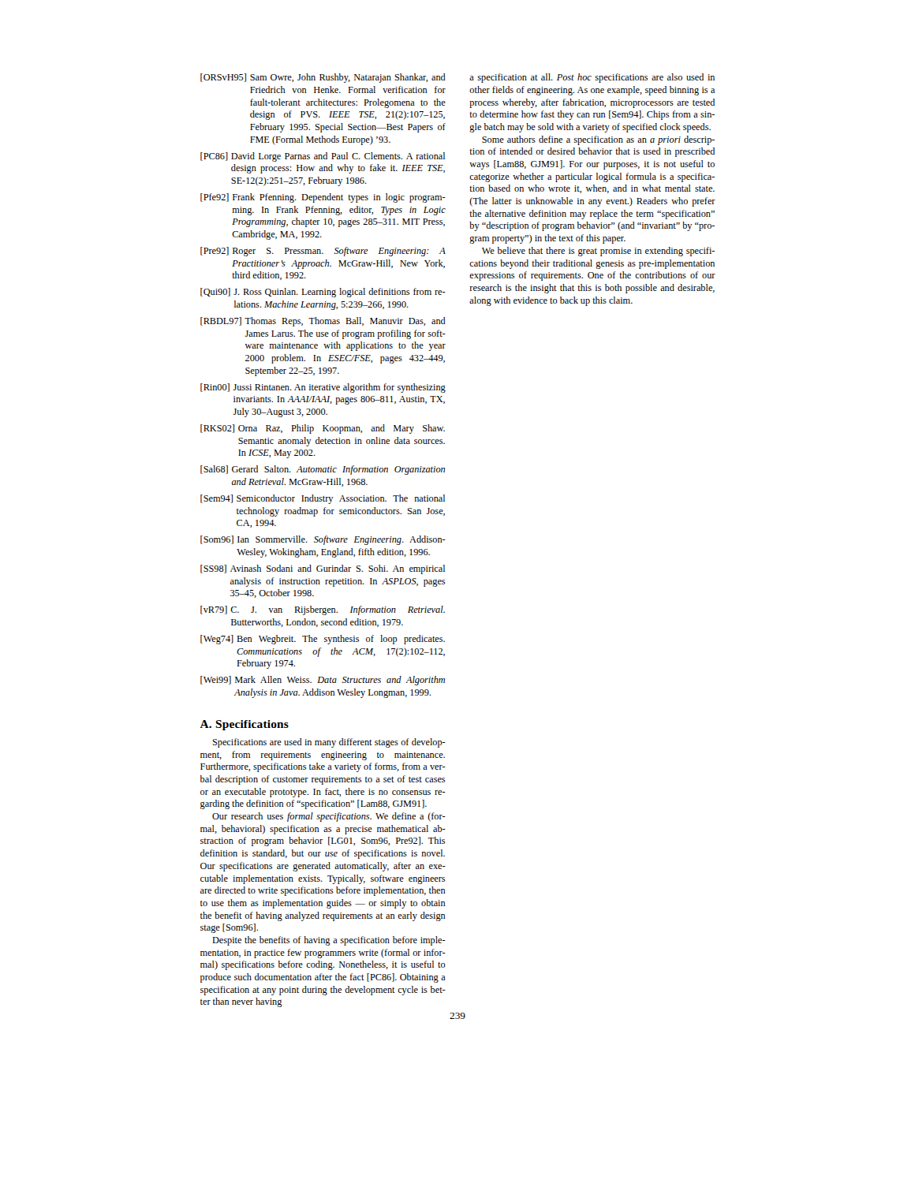[ORSvH95] Sam Owre, John Rushby, Natarajan Shankar, and Friedrich von Henke. Formal verification for fault-tolerant architectures: Prolegomena to the design of PVS. IEEE TSE, 21(2):107–125, February 1995. Special Section—Best Papers of FME (Formal Methods Europe) ’93.
[PC86] David Lorge Parnas and Paul C. Clements. A rational design process: How and why to fake it. IEEE TSE, SE-12(2):251–257, February 1986.
[Pfe92] Frank Pfenning. Dependent types in logic programming. In Frank Pfenning, editor, Types in Logic Programming, chapter 10, pages 285–311. MIT Press, Cambridge, MA, 1992.
[Pre92] Roger S. Pressman. Software Engineering: A Practitioner’s Approach. McGraw-Hill, New York, third edition, 1992.
[Qui90] J. Ross Quinlan. Learning logical definitions from relations. Machine Learning, 5:239–266, 1990.
[RBDL97] Thomas Reps, Thomas Ball, Manuvir Das, and James Larus. The use of program profiling for software maintenance with applications to the year 2000 problem. In ESEC/FSE, pages 432–449, September 22–25, 1997.
[Rin00] Jussi Rintanen. An iterative algorithm for synthesizing invariants. In AAAI/IAAI, pages 806–811, Austin, TX, July 30–August 3, 2000.
[RKS02] Orna Raz, Philip Koopman, and Mary Shaw. Semantic anomaly detection in online data sources. In ICSE, May 2002.
[Sal68] Gerard Salton. Automatic Information Organization and Retrieval. McGraw-Hill, 1968.
[Sem94] Semiconductor Industry Association. The national technology roadmap for semiconductors. San Jose, CA, 1994.
[Som96] Ian Sommerville. Software Engineering. Addison-Wesley, Wokingham, England, fifth edition, 1996.
[SS98] Avinash Sodani and Gurindar S. Sohi. An empirical analysis of instruction repetition. In ASPLOS, pages 35–45, October 1998.
[vR79] C. J. van Rijsbergen. Information Retrieval. Butterworths, London, second edition, 1979.
[Weg74] Ben Wegbreit. The synthesis of loop predicates. Communications of the ACM, 17(2):102–112, February 1974.
[Wei99] Mark Allen Weiss. Data Structures and Algorithm Analysis in Java. Addison Wesley Longman, 1999.
A. Specifications
Specifications are used in many different stages of development, from requirements engineering to maintenance. Furthermore, specifications take a variety of forms, from a verbal description of customer requirements to a set of test cases or an executable prototype. In fact, there is no consensus regarding the definition of “specification” [Lam88, GJM91].
Our research uses formal specifications. We define a (formal, behavioral) specification as a precise mathematical abstraction of program behavior [LG01, Som96, Pre92]. This definition is standard, but our use of specifications is novel. Our specifications are generated automatically, after an executable implementation exists. Typically, software engineers are directed to write specifications before implementation, then to use them as implementation guides — or simply to obtain the benefit of having analyzed requirements at an early design stage [Som96].
Despite the benefits of having a specification before implementation, in practice few programmers write (formal or informal) specifications before coding. Nonetheless, it is useful to produce such documentation after the fact [PC86]. Obtaining a specification at any point during the development cycle is better than never having
a specification at all. Post hoc specifications are also used in other fields of engineering. As one example, speed binning is a process whereby, after fabrication, microprocessors are tested to determine how fast they can run [Sem94]. Chips from a single batch may be sold with a variety of specified clock speeds.
Some authors define a specification as an a priori description of intended or desired behavior that is used in prescribed ways [Lam88, GJM91]. For our purposes, it is not useful to categorize whether a particular logical formula is a specification based on who wrote it, when, and in what mental state. (The latter is unknowable in any event.) Readers who prefer the alternative definition may replace the term “specification” by “description of program behavior” (and “invariant” by “program property”) in the text of this paper.
We believe that there is great promise in extending specifications beyond their traditional genesis as pre-implementation expressions of requirements. One of the contributions of our research is the insight that this is both possible and desirable, along with evidence to back up this claim.
239